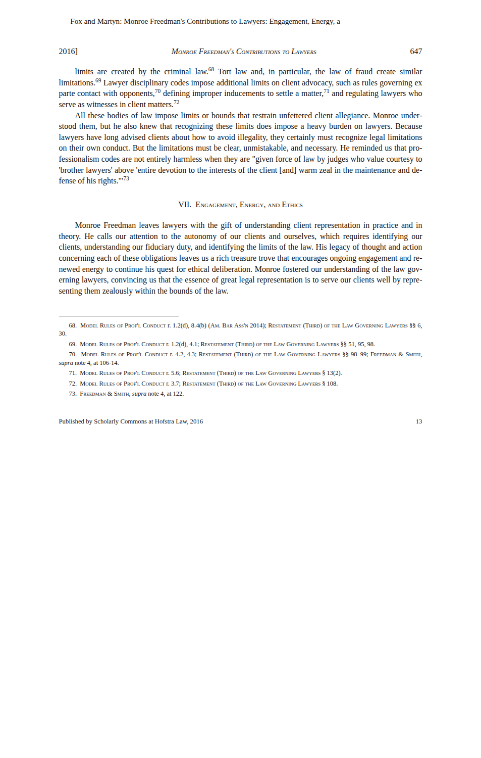Fox and Martyn: Monroe Freedman's Contributions to Lawyers: Engagement, Energy, a
2016] Monroe Freedman's Contributions to Lawyers 647
limits are created by the criminal law.68 Tort law and, in particular, the law of fraud create similar limitations.69 Lawyer disciplinary codes impose additional limits on client advocacy, such as rules governing ex parte contact with opponents,70 defining improper inducements to settle a matter,71 and regulating lawyers who serve as witnesses in client matters.72
All these bodies of law impose limits or bounds that restrain unfettered client allegiance. Monroe understood them, but he also knew that recognizing these limits does impose a heavy burden on lawyers. Because lawyers have long advised clients about how to avoid illegality, they certainly must recognize legal limitations on their own conduct. But the limitations must be clear, unmistakable, and necessary. He reminded us that professionalism codes are not entirely harmless when they are "given force of law by judges who value courtesy to 'brother lawyers' above 'entire devotion to the interests of the client [and] warm zeal in the maintenance and defense of his rights.'"73
VII. Engagement, Energy, and Ethics
Monroe Freedman leaves lawyers with the gift of understanding client representation in practice and in theory. He calls our attention to the autonomy of our clients and ourselves, which requires identifying our clients, understanding our fiduciary duty, and identifying the limits of the law. His legacy of thought and action concerning each of these obligations leaves us a rich treasure trove that encourages ongoing engagement and renewed energy to continue his quest for ethical deliberation. Monroe fostered our understanding of the law governing lawyers, convincing us that the essence of great legal representation is to serve our clients well by representing them zealously within the bounds of the law.
68. Model Rules of Prof'l Conduct r. 1.2(d), 8.4(b) (Am. Bar Ass'n 2014); Restatement (Third) of the Law Governing Lawyers §§ 6, 30.
69. Model Rules of Prof'l Conduct r. 1.2(d), 4.1; Restatement (Third) of the Law Governing Lawyers §§ 51, 95, 98.
70. Model Rules of Prof'l Conduct r. 4.2, 4.3; Restatement (Third) of the Law Governing Lawyers §§ 98–99; Freedman & Smith, supra note 4, at 106-14.
71. Model Rules of Prof'l Conduct r. 5.6; Restatement (Third) of the Law Governing Lawyers § 13(2).
72. Model Rules of Prof'l Conduct r. 3.7; Restatement (Third) of the Law Governing Lawyers § 108.
73. Freedman & Smith, supra note 4, at 122.
Published by Scholarly Commons at Hofstra Law, 2016 13